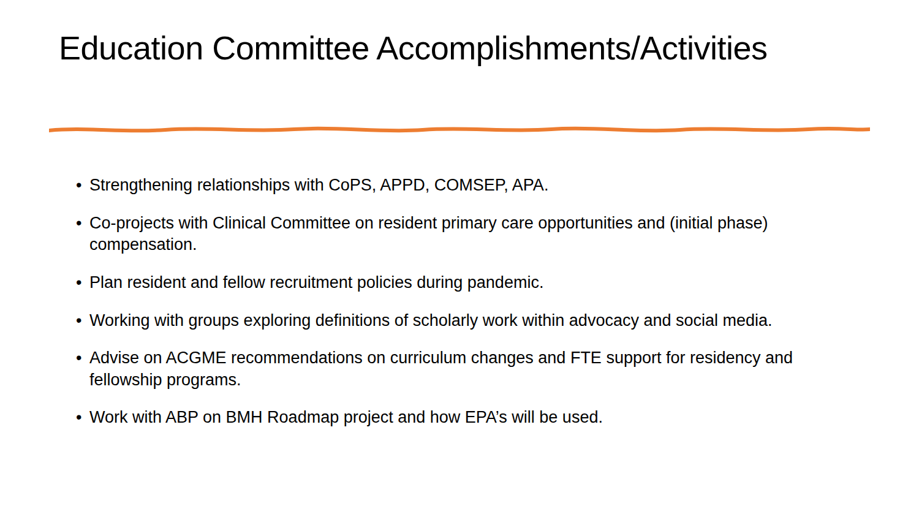Education Committee Accomplishments/Activities
Strengthening relationships with CoPS, APPD, COMSEP, APA.
Co-projects with Clinical Committee on resident primary care opportunities and (initial phase) compensation.
Plan resident and fellow recruitment policies during pandemic.
Working with groups exploring definitions of scholarly work within advocacy and social media.
Advise on ACGME recommendations on curriculum changes and FTE support for residency and fellowship programs.
Work with ABP on BMH Roadmap project and how EPA’s will be used.